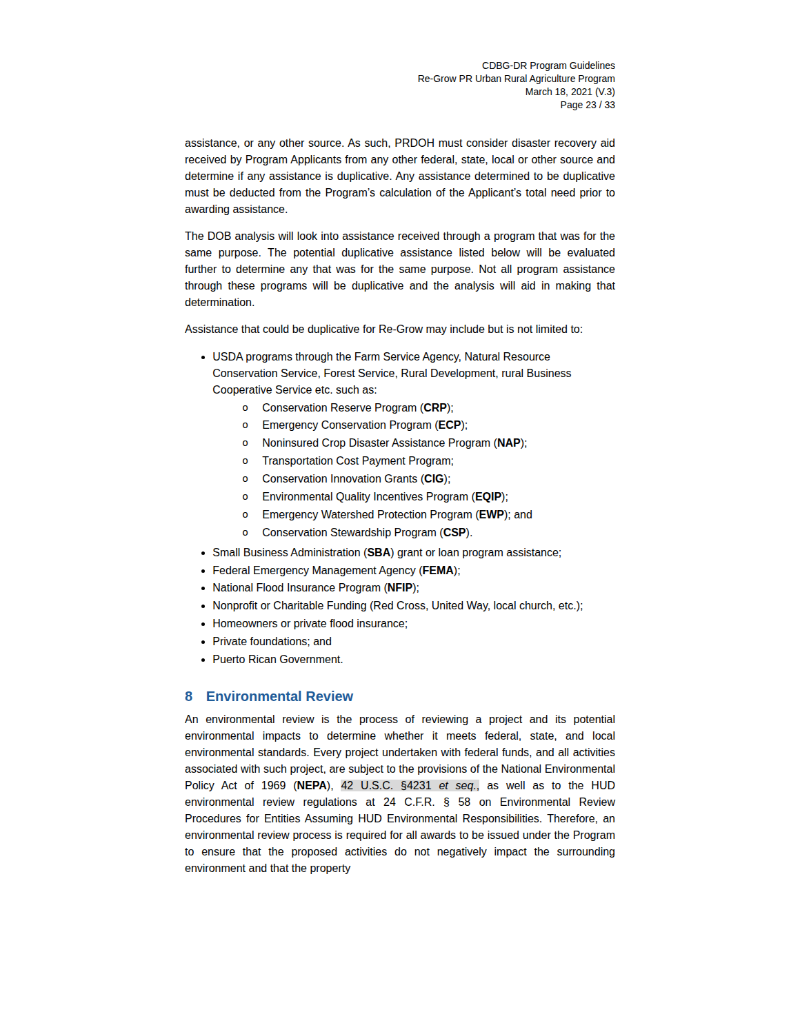CDBG-DR Program Guidelines
Re-Grow PR Urban Rural Agriculture Program
March 18, 2021 (V.3)
Page 23 / 33
assistance, or any other source. As such, PRDOH must consider disaster recovery aid received by Program Applicants from any other federal, state, local or other source and determine if any assistance is duplicative. Any assistance determined to be duplicative must be deducted from the Program’s calculation of the Applicant’s total need prior to awarding assistance.
The DOB analysis will look into assistance received through a program that was for the same purpose. The potential duplicative assistance listed below will be evaluated further to determine any that was for the same purpose. Not all program assistance through these programs will be duplicative and the analysis will aid in making that determination.
Assistance that could be duplicative for Re-Grow may include but is not limited to:
USDA programs through the Farm Service Agency, Natural Resource Conservation Service, Forest Service, Rural Development, rural Business Cooperative Service etc. such as:
Conservation Reserve Program (CRP);
Emergency Conservation Program (ECP);
Noninsured Crop Disaster Assistance Program (NAP);
Transportation Cost Payment Program;
Conservation Innovation Grants (CIG);
Environmental Quality Incentives Program (EQIP);
Emergency Watershed Protection Program (EWP); and
Conservation Stewardship Program (CSP).
Small Business Administration (SBA) grant or loan program assistance;
Federal Emergency Management Agency (FEMA);
National Flood Insurance Program (NFIP);
Nonprofit or Charitable Funding (Red Cross, United Way, local church, etc.);
Homeowners or private flood insurance;
Private foundations; and
Puerto Rican Government.
8 Environmental Review
An environmental review is the process of reviewing a project and its potential environmental impacts to determine whether it meets federal, state, and local environmental standards. Every project undertaken with federal funds, and all activities associated with such project, are subject to the provisions of the National Environmental Policy Act of 1969 (NEPA), 42 U.S.C. §4231 et seq., as well as to the HUD environmental review regulations at 24 C.F.R. § 58 on Environmental Review Procedures for Entities Assuming HUD Environmental Responsibilities. Therefore, an environmental review process is required for all awards to be issued under the Program to ensure that the proposed activities do not negatively impact the surrounding environment and that the property